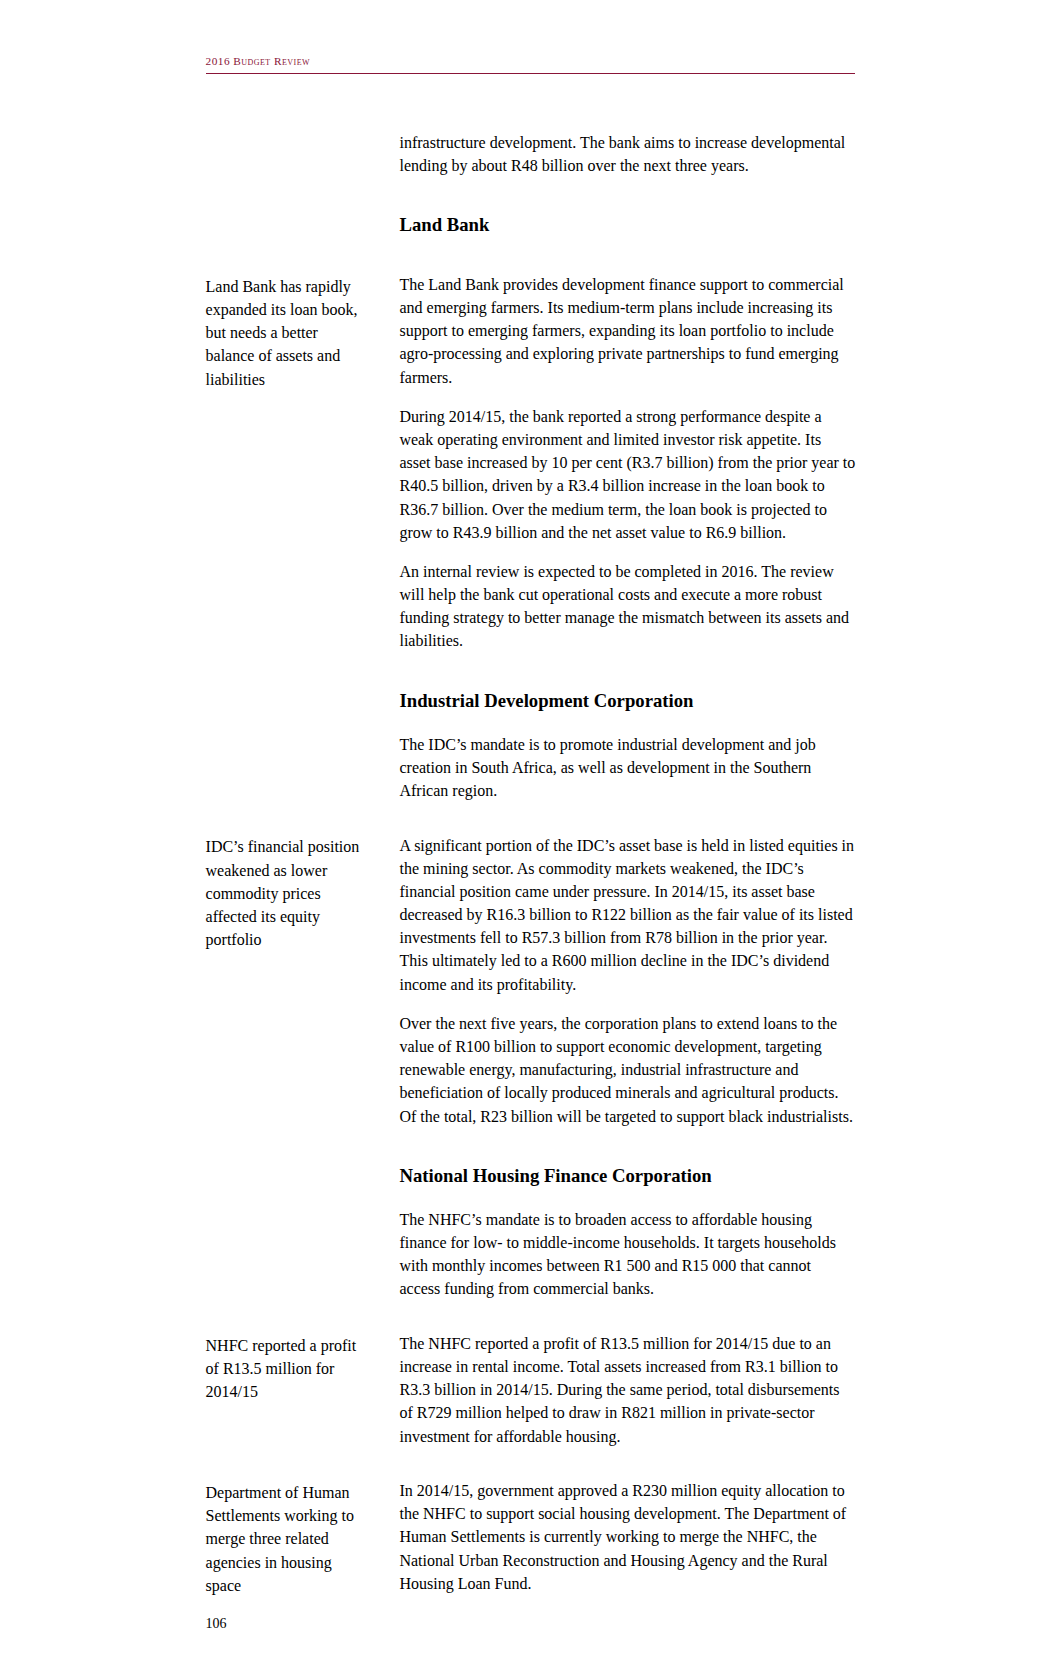2016 Budget Review
infrastructure development. The bank aims to increase developmental lending by about R48 billion over the next three years.
Land Bank
Land Bank has rapidly expanded its loan book, but needs a better balance of assets and liabilities
The Land Bank provides development finance support to commercial and emerging farmers. Its medium-term plans include increasing its support to emerging farmers, expanding its loan portfolio to include agro-processing and exploring private partnerships to fund emerging farmers.
During 2014/15, the bank reported a strong performance despite a weak operating environment and limited investor risk appetite. Its asset base increased by 10 per cent (R3.7 billion) from the prior year to R40.5 billion, driven by a R3.4 billion increase in the loan book to R36.7 billion. Over the medium term, the loan book is projected to grow to R43.9 billion and the net asset value to R6.9 billion.
An internal review is expected to be completed in 2016. The review will help the bank cut operational costs and execute a more robust funding strategy to better manage the mismatch between its assets and liabilities.
Industrial Development Corporation
The IDC’s mandate is to promote industrial development and job creation in South Africa, as well as development in the Southern African region.
IDC’s financial position weakened as lower commodity prices affected its equity portfolio
A significant portion of the IDC’s asset base is held in listed equities in the mining sector. As commodity markets weakened, the IDC’s financial position came under pressure. In 2014/15, its asset base decreased by R16.3 billion to R122 billion as the fair value of its listed investments fell to R57.3 billion from R78 billion in the prior year. This ultimately led to a R600 million decline in the IDC’s dividend income and its profitability.
Over the next five years, the corporation plans to extend loans to the value of R100 billion to support economic development, targeting renewable energy, manufacturing, industrial infrastructure and beneficiation of locally produced minerals and agricultural products. Of the total, R23 billion will be targeted to support black industrialists.
National Housing Finance Corporation
The NHFC’s mandate is to broaden access to affordable housing finance for low- to middle-income households. It targets households with monthly incomes between R1 500 and R15 000 that cannot access funding from commercial banks.
NHFC reported a profit of R13.5 million for 2014/15
The NHFC reported a profit of R13.5 million for 2014/15 due to an increase in rental income. Total assets increased from R3.1 billion to R3.3 billion in 2014/15. During the same period, total disbursements of R729 million helped to draw in R821 million in private-sector investment for affordable housing.
Department of Human Settlements working to merge three related agencies in housing space
In 2014/15, government approved a R230 million equity allocation to the NHFC to support social housing development. The Department of Human Settlements is currently working to merge the NHFC, the National Urban Reconstruction and Housing Agency and the Rural Housing Loan Fund.
106